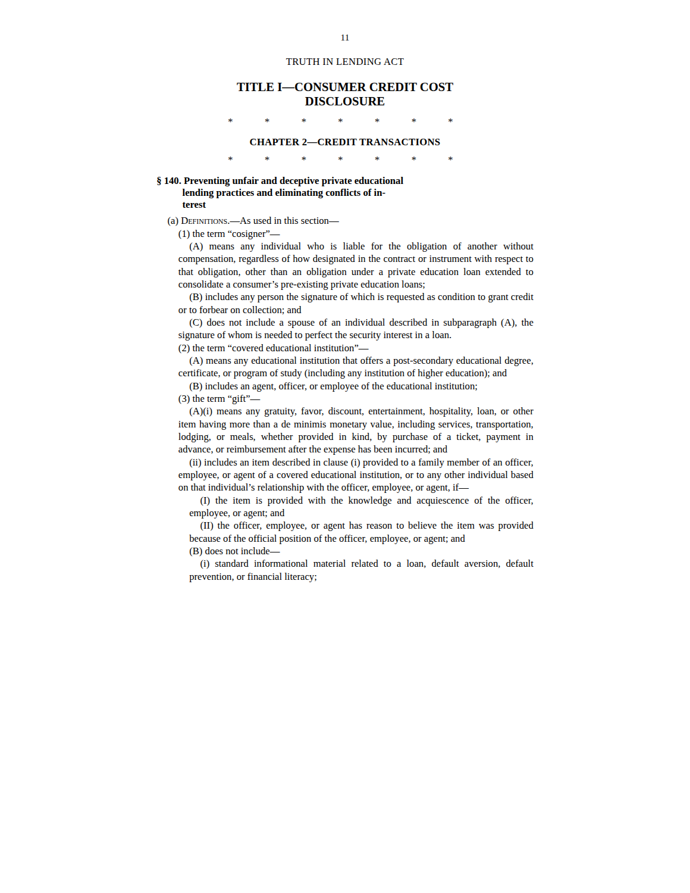11
TRUTH IN LENDING ACT
TITLE I—CONSUMER CREDIT COST
DISCLOSURE
* * * * * * *
CHAPTER 2—CREDIT TRANSACTIONS
* * * * * * *
§ 140. Preventing unfair and deceptive private educational lending practices and eliminating conflicts of in- terest
(a) Definitions.—As used in this section—
(1) the term “cosigner”—
(A) means any individual who is liable for the obligation of another without compensation, regardless of how designated in the contract or instrument with respect to that obligation, other than an obligation under a private education loan extended to consolidate a consumer’s pre-existing private education loans;
(B) includes any person the signature of which is requested as condition to grant credit or to forbear on collection; and
(C) does not include a spouse of an individual described in subparagraph (A), the signature of whom is needed to perfect the security interest in a loan.
(2) the term “covered educational institution”—
(A) means any educational institution that offers a post-secondary educational degree, certificate, or program of study (including any institution of higher education); and
(B) includes an agent, officer, or employee of the educational institution;
(3) the term “gift”—
(A)(i) means any gratuity, favor, discount, entertainment, hospitality, loan, or other item having more than a de minimis monetary value, including services, transportation, lodging, or meals, whether provided in kind, by purchase of a ticket, payment in advance, or reimbursement after the expense has been incurred; and
(ii) includes an item described in clause (i) provided to a family member of an officer, employee, or agent of a covered educational institution, or to any other individual based on that individual’s relationship with the officer, employee, or agent, if—
(I) the item is provided with the knowledge and acquiescence of the officer, employee, or agent; and
(II) the officer, employee, or agent has reason to believe the item was provided because of the official position of the officer, employee, or agent; and
(B) does not include—
(i) standard informational material related to a loan, default aversion, default prevention, or financial literacy;